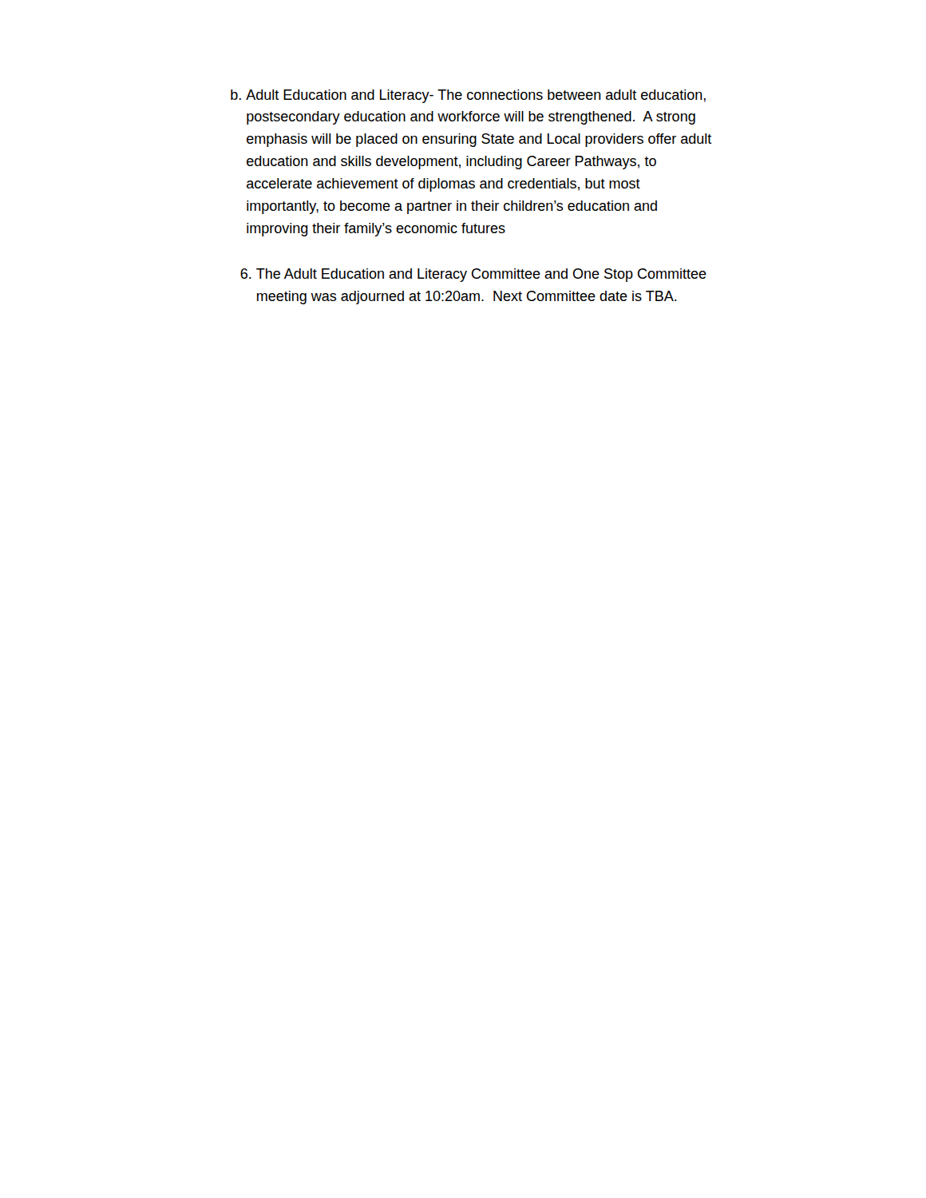Adult Education and Literacy- The connections between adult education, postsecondary education and workforce will be strengthened. A strong emphasis will be placed on ensuring State and Local providers offer adult education and skills development, including Career Pathways, to accelerate achievement of diplomas and credentials, but most importantly, to become a partner in their children’s education and improving their family’s economic futures
The Adult Education and Literacy Committee and One Stop Committee meeting was adjourned at 10:20am. Next Committee date is TBA.